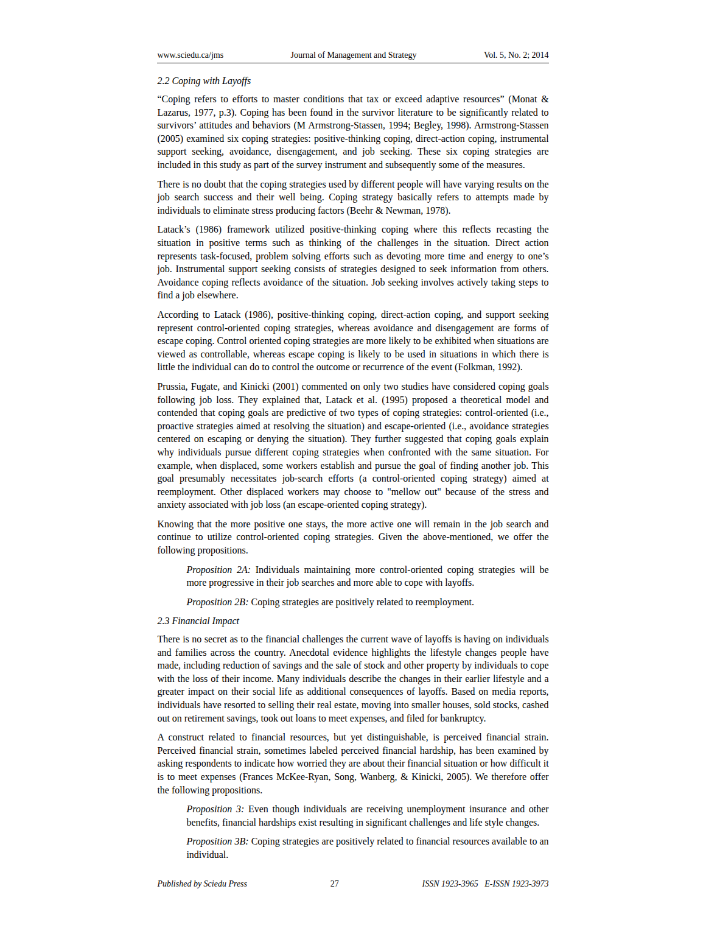www.sciedu.ca/jms Journal of Management and Strategy Vol. 5, No. 2; 2014
2.2 Coping with Layoffs
“Coping refers to efforts to master conditions that tax or exceed adaptive resources” (Monat & Lazarus, 1977, p.3). Coping has been found in the survivor literature to be significantly related to survivors’ attitudes and behaviors (M Armstrong-Stassen, 1994; Begley, 1998). Armstrong-Stassen (2005) examined six coping strategies: positive-thinking coping, direct-action coping, instrumental support seeking, avoidance, disengagement, and job seeking. These six coping strategies are included in this study as part of the survey instrument and subsequently some of the measures.
There is no doubt that the coping strategies used by different people will have varying results on the job search success and their well being. Coping strategy basically refers to attempts made by individuals to eliminate stress producing factors (Beehr & Newman, 1978).
Latack’s (1986) framework utilized positive-thinking coping where this reflects recasting the situation in positive terms such as thinking of the challenges in the situation. Direct action represents task-focused, problem solving efforts such as devoting more time and energy to one’s job. Instrumental support seeking consists of strategies designed to seek information from others. Avoidance coping reflects avoidance of the situation. Job seeking involves actively taking steps to find a job elsewhere.
According to Latack (1986), positive-thinking coping, direct-action coping, and support seeking represent control-oriented coping strategies, whereas avoidance and disengagement are forms of escape coping. Control oriented coping strategies are more likely to be exhibited when situations are viewed as controllable, whereas escape coping is likely to be used in situations in which there is little the individual can do to control the outcome or recurrence of the event (Folkman, 1992).
Prussia, Fugate, and Kinicki (2001) commented on only two studies have considered coping goals following job loss. They explained that, Latack et al. (1995) proposed a theoretical model and contended that coping goals are predictive of two types of coping strategies: control-oriented (i.e., proactive strategies aimed at resolving the situation) and escape-oriented (i.e., avoidance strategies centered on escaping or denying the situation). They further suggested that coping goals explain why individuals pursue different coping strategies when confronted with the same situation. For example, when displaced, some workers establish and pursue the goal of finding another job. This goal presumably necessitates job-search efforts (a control-oriented coping strategy) aimed at reemployment. Other displaced workers may choose to "mellow out" because of the stress and anxiety associated with job loss (an escape-oriented coping strategy).
Knowing that the more positive one stays, the more active one will remain in the job search and continue to utilize control-oriented coping strategies. Given the above-mentioned, we offer the following propositions.
Proposition 2A: Individuals maintaining more control-oriented coping strategies will be more progressive in their job searches and more able to cope with layoffs.
Proposition 2B: Coping strategies are positively related to reemployment.
2.3 Financial Impact
There is no secret as to the financial challenges the current wave of layoffs is having on individuals and families across the country. Anecdotal evidence highlights the lifestyle changes people have made, including reduction of savings and the sale of stock and other property by individuals to cope with the loss of their income. Many individuals describe the changes in their earlier lifestyle and a greater impact on their social life as additional consequences of layoffs. Based on media reports, individuals have resorted to selling their real estate, moving into smaller houses, sold stocks, cashed out on retirement savings, took out loans to meet expenses, and filed for bankruptcy.
A construct related to financial resources, but yet distinguishable, is perceived financial strain. Perceived financial strain, sometimes labeled perceived financial hardship, has been examined by asking respondents to indicate how worried they are about their financial situation or how difficult it is to meet expenses (Frances McKee-Ryan, Song, Wanberg, & Kinicki, 2005). We therefore offer the following propositions.
Proposition 3: Even though individuals are receiving unemployment insurance and other benefits, financial hardships exist resulting in significant challenges and life style changes.
Proposition 3B: Coping strategies are positively related to financial resources available to an individual.
Published by Sciedu Press 27 ISSN 1923-3965 E-ISSN 1923-3973